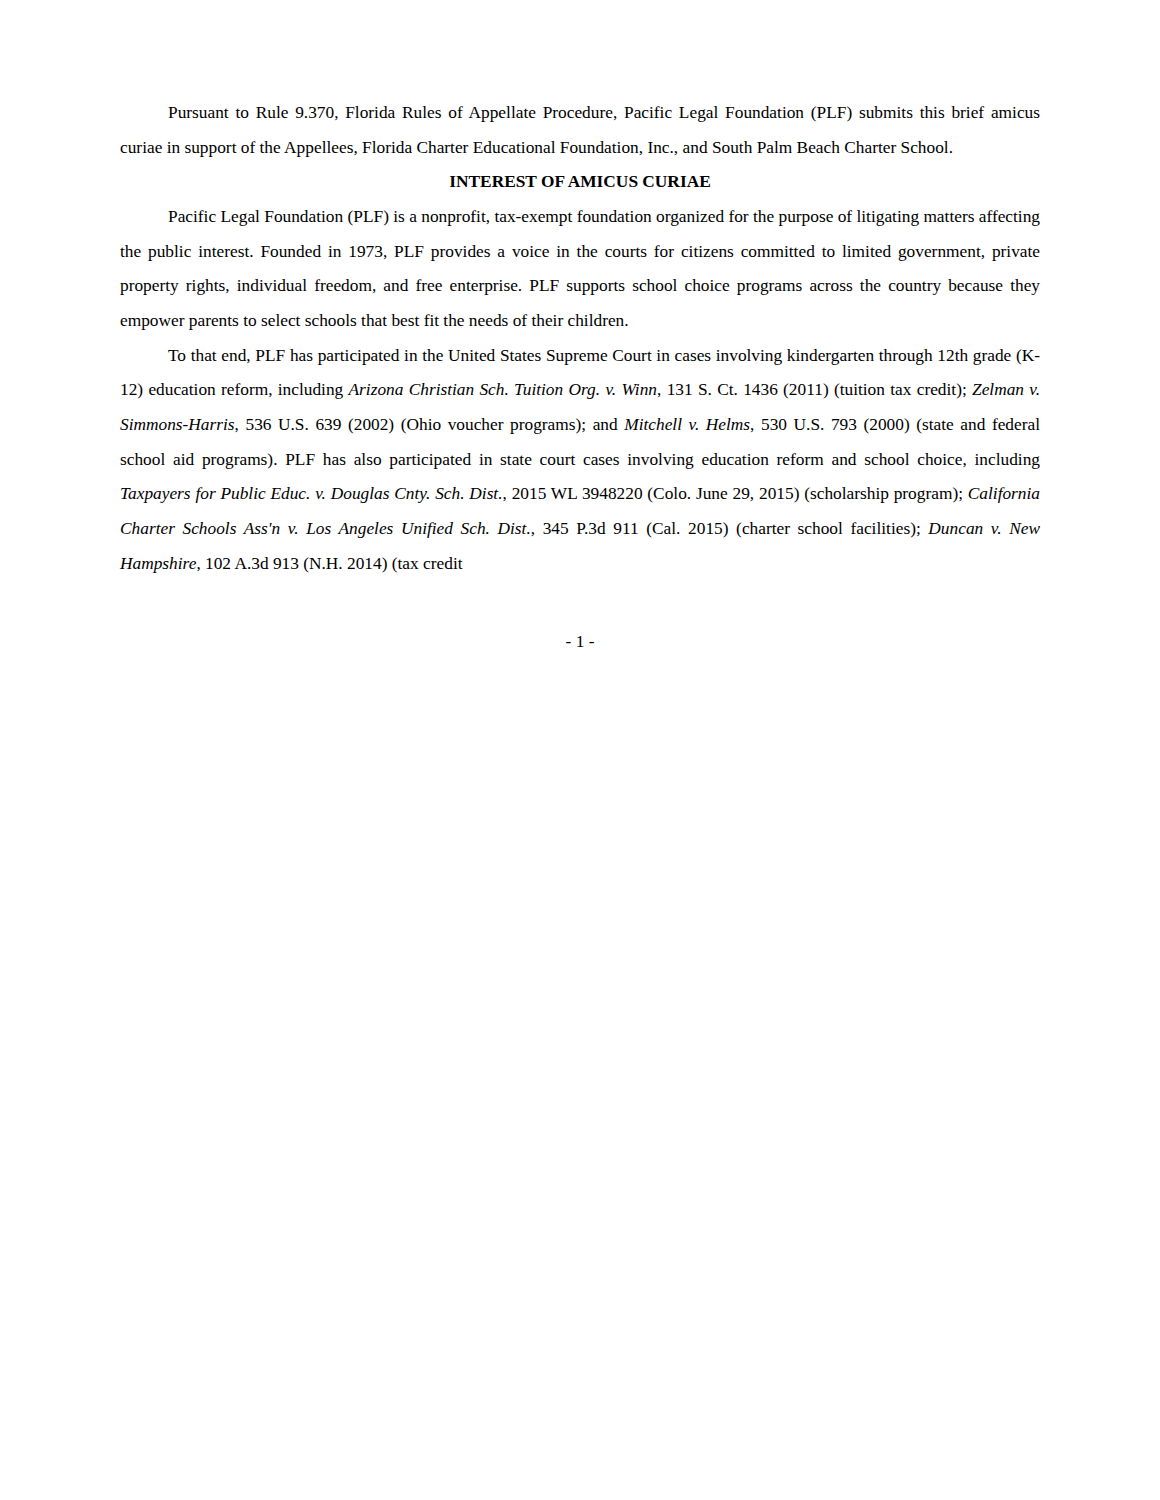Pursuant to Rule 9.370, Florida Rules of Appellate Procedure, Pacific Legal Foundation (PLF) submits this brief amicus curiae in support of the Appellees, Florida Charter Educational Foundation, Inc., and South Palm Beach Charter School.
INTEREST OF AMICUS CURIAE
Pacific Legal Foundation (PLF) is a nonprofit, tax-exempt foundation organized for the purpose of litigating matters affecting the public interest. Founded in 1973, PLF provides a voice in the courts for citizens committed to limited government, private property rights, individual freedom, and free enterprise. PLF supports school choice programs across the country because they empower parents to select schools that best fit the needs of their children.
To that end, PLF has participated in the United States Supreme Court in cases involving kindergarten through 12th grade (K-12) education reform, including Arizona Christian Sch. Tuition Org. v. Winn, 131 S. Ct. 1436 (2011) (tuition tax credit); Zelman v. Simmons-Harris, 536 U.S. 639 (2002) (Ohio voucher programs); and Mitchell v. Helms, 530 U.S. 793 (2000) (state and federal school aid programs). PLF has also participated in state court cases involving education reform and school choice, including Taxpayers for Public Educ. v. Douglas Cnty. Sch. Dist., 2015 WL 3948220 (Colo. June 29, 2015) (scholarship program); California Charter Schools Ass'n v. Los Angeles Unified Sch. Dist., 345 P.3d 911 (Cal. 2015) (charter school facilities); Duncan v. New Hampshire, 102 A.3d 913 (N.H. 2014) (tax credit
- 1 -